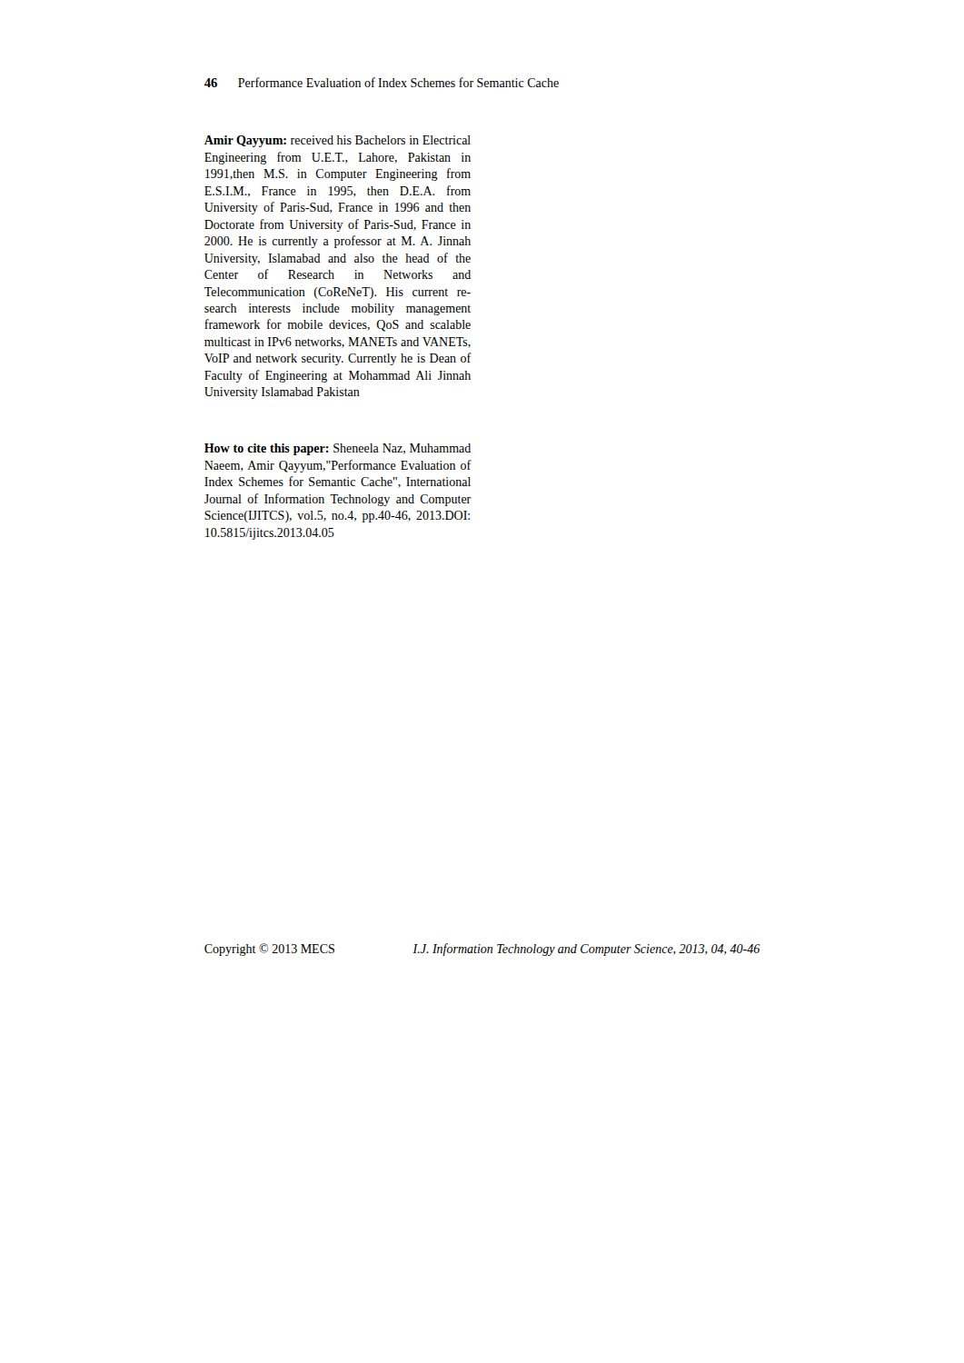46 Performance Evaluation of Index Schemes for Semantic Cache
Amir Qayyum: received his Bachelors in Electrical Engineering from U.E.T., Lahore, Pakistan in 1991,then M.S. in Computer Engineering from E.S.I.M., France in 1995, then D.E.A. from University of Paris-Sud, France in 1996 and then Doctorate from University of Paris-Sud, France in 2000. He is currently a professor at M. A. Jinnah University, Islamabad and also the head of the Center of Research in Networks and Telecommunication (CoReNeT). His current research interests include mobility management framework for mobile devices, QoS and scalable multicast in IPv6 networks, MANETs and VANETs, VoIP and network security. Currently he is Dean of Faculty of Engineering at Mohammad Ali Jinnah University Islamabad Pakistan
How to cite this paper: Sheneela Naz, Muhammad Naeem, Amir Qayyum,"Performance Evaluation of Index Schemes for Semantic Cache", International Journal of Information Technology and Computer Science(IJITCS), vol.5, no.4, pp.40-46, 2013.DOI: 10.5815/ijitcs.2013.04.05
Copyright © 2013 MECS I.J. Information Technology and Computer Science, 2013, 04, 40-46